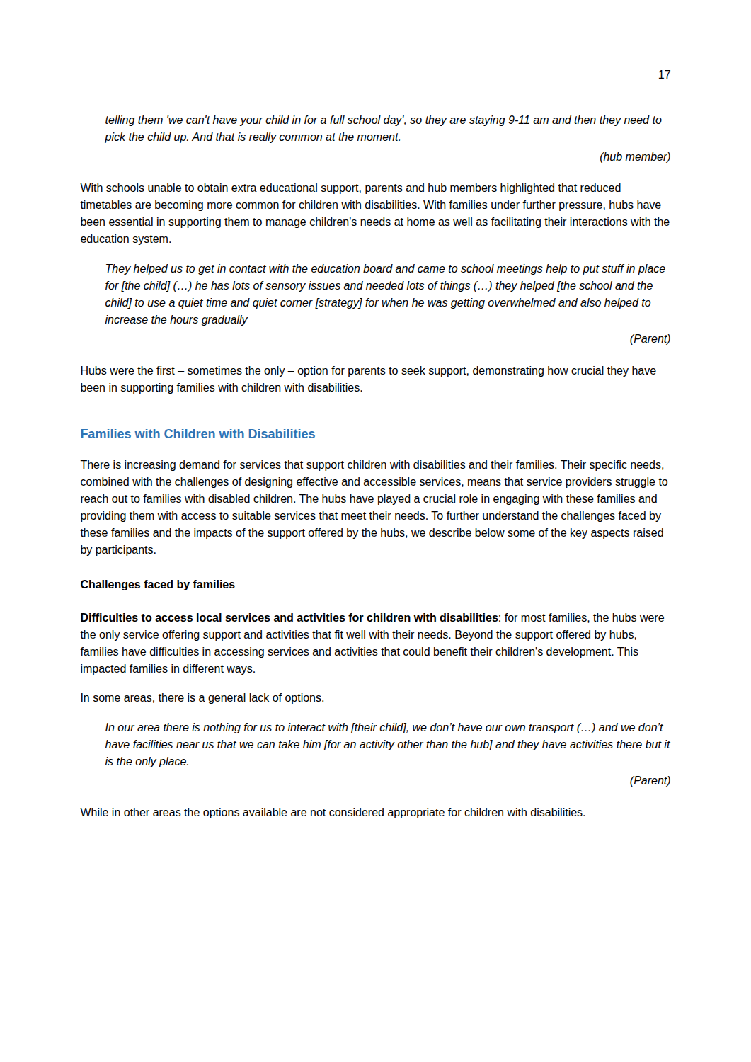17
telling them 'we can't have your child in for a full school day', so they are staying 9-11 am and then they need to pick the child up. And that is really common at the moment.
(hub member)
With schools unable to obtain extra educational support, parents and hub members highlighted that reduced timetables are becoming more common for children with disabilities. With families under further pressure, hubs have been essential in supporting them to manage children's needs at home as well as facilitating their interactions with the education system.
They helped us to get in contact with the education board and came to school meetings help to put stuff in place for [the child] (…) he has lots of sensory issues and needed lots of things (…) they helped [the school and the child] to use a quiet time and quiet corner [strategy] for when he was getting overwhelmed and also helped to increase the hours gradually
(Parent)
Hubs were the first – sometimes the only – option for parents to seek support, demonstrating how crucial they have been in supporting families with children with disabilities.
Families with Children with Disabilities
There is increasing demand for services that support children with disabilities and their families. Their specific needs, combined with the challenges of designing effective and accessible services, means that service providers struggle to reach out to families with disabled children. The hubs have played a crucial role in engaging with these families and providing them with access to suitable services that meet their needs. To further understand the challenges faced by these families and the impacts of the support offered by the hubs, we describe below some of the key aspects raised by participants.
Challenges faced by families
Difficulties to access local services and activities for children with disabilities: for most families, the hubs were the only service offering support and activities that fit well with their needs. Beyond the support offered by hubs, families have difficulties in accessing services and activities that could benefit their children's development. This impacted families in different ways.
In some areas, there is a general lack of options.
In our area there is nothing for us to interact with [their child], we don’t have our own transport (…) and we don’t have facilities near us that we can take him [for an activity other than the hub] and they have activities there but it is the only place.
(Parent)
While in other areas the options available are not considered appropriate for children with disabilities.